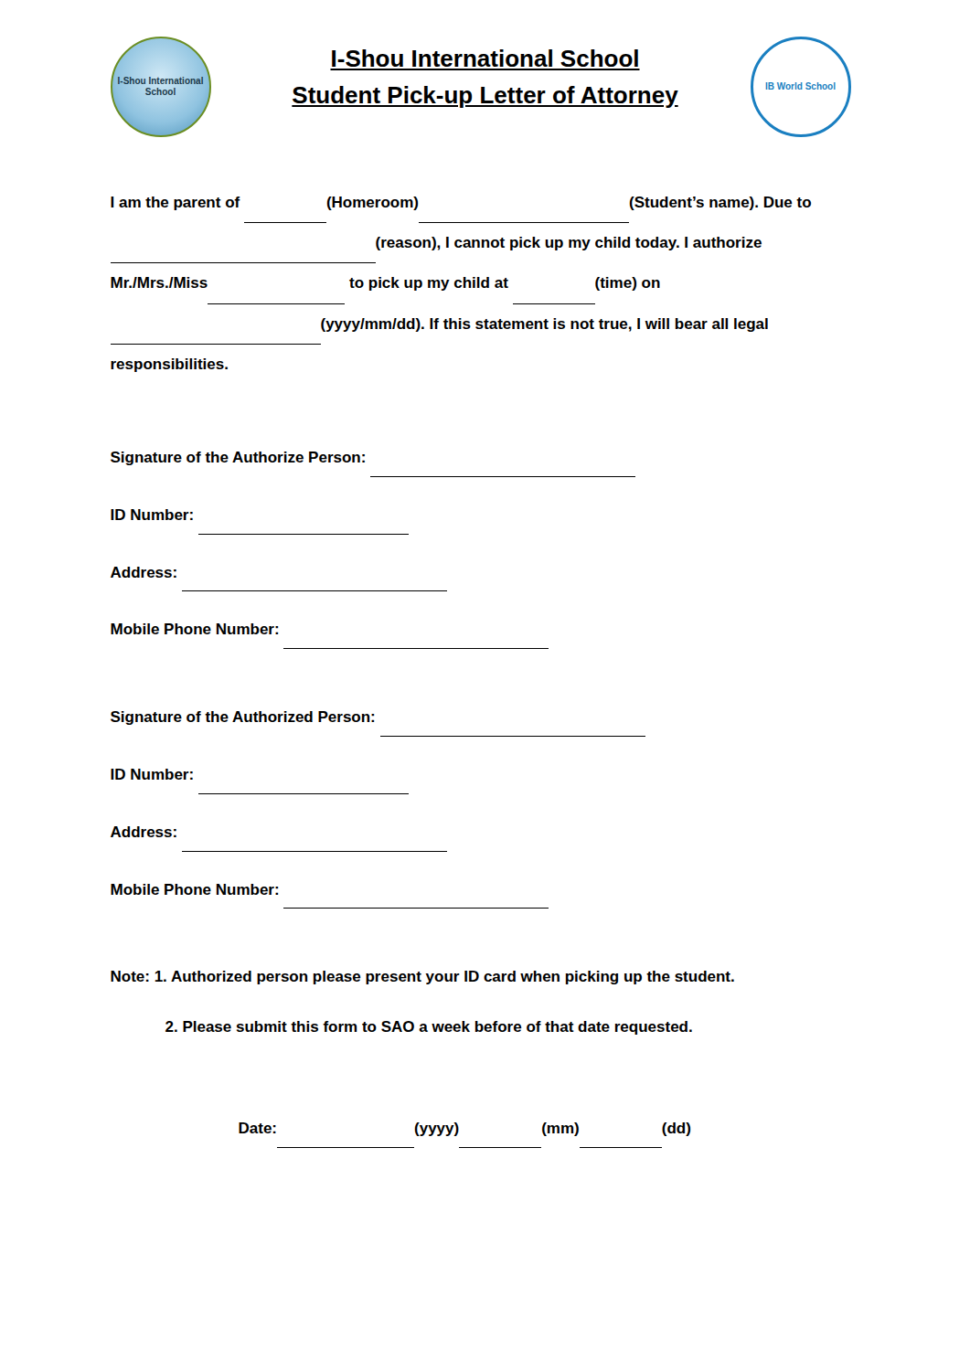I-Shou International School
I-Shou International School
Student Pick-up Letter of Attorney
IB World School
I am the parent of (Homeroom) (Student’s name). Due to (reason), I cannot pick up my child today. I authorize Mr./Mrs./Miss to pick up my child at (time) on (yyyy/mm/dd). If this statement is not true, I will bear all legal responsibilities.
Signature of the Authorize Person:
ID Number:
Address:
Mobile Phone Number:
Signature of the Authorized Person:
ID Number:
Address:
Mobile Phone Number:
Note: 1. Authorized person please present your ID card when picking up the student.
2. Please submit this form to SAO a week before of that date requested.
Date: (yyyy) (mm) (dd)